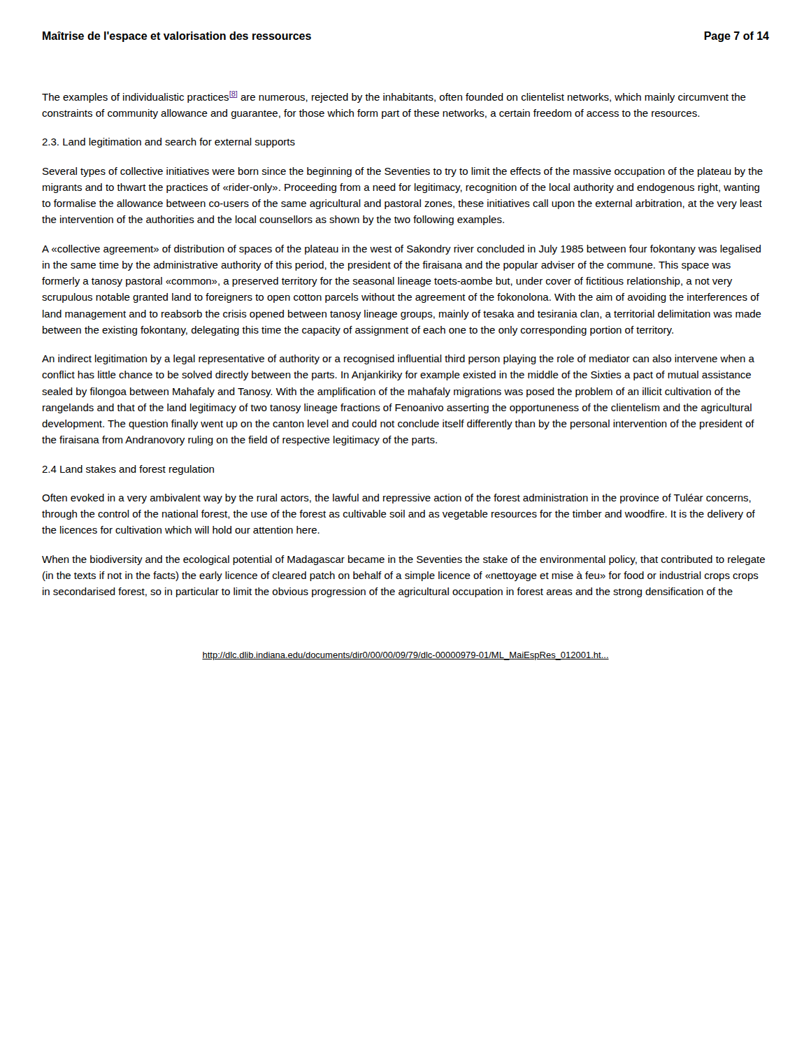Maîtrise de l'espace et valorisation des ressources Page 7 of 14
The examples of individualistic practices[8] are numerous, rejected by the inhabitants, often founded on clientelist networks, which mainly circumvent the constraints of community allowance and guarantee, for those which form part of these networks, a certain freedom of access to the resources.
2.3. Land legitimation and search for external supports
Several types of collective initiatives were born since the beginning of the Seventies to try to limit the effects of the massive occupation of the plateau by the migrants and to thwart the practices of «rider-only». Proceeding from a need for legitimacy, recognition of the local authority and endogenous right, wanting to formalise the allowance between co-users of the same agricultural and pastoral zones, these initiatives call upon the external arbitration, at the very least the intervention of the authorities and the local counsellors as shown by the two following examples.
A «collective agreement» of distribution of spaces of the plateau in the west of Sakondry river concluded in July 1985 between four fokontany was legalised in the same time by the administrative authority of this period, the president of the firaisana and the popular adviser of the commune. This space was formerly a tanosy pastoral «common», a preserved territory for the seasonal lineage toets-aombe but, under cover of fictitious relationship, a not very scrupulous notable granted land to foreigners to open cotton parcels without the agreement of the fokonolona. With the aim of avoiding the interferences of land management and to reabsorb the crisis opened between tanosy lineage groups, mainly of tesaka and tesirania clan, a territorial delimitation was made between the existing fokontany, delegating this time the capacity of assignment of each one to the only corresponding portion of territory.
An indirect legitimation by a legal representative of authority or a recognised influential third person playing the role of mediator can also intervene when a conflict has little chance to be solved directly between the parts. In Anjankiriky for example existed in the middle of the Sixties a pact of mutual assistance sealed by filongoa between Mahafaly and Tanosy. With the amplification of the mahafaly migrations was posed the problem of an illicit cultivation of the rangelands and that of the land legitimacy of two tanosy lineage fractions of Fenoanivo asserting the opportuneness of the clientelism and the agricultural development. The question finally went up on the canton level and could not conclude itself differently than by the personal intervention of the president of the firaisana from Andranovory ruling on the field of respective legitimacy of the parts.
2.4 Land stakes and forest regulation
Often evoked in a very ambivalent way by the rural actors, the lawful and repressive action of the forest administration in the province of Tuléar concerns, through the control of the national forest, the use of the forest as cultivable soil and as vegetable resources for the timber and woodfire. It is the delivery of the licences for cultivation which will hold our attention here.
When the biodiversity and the ecological potential of Madagascar became in the Seventies the stake of the environmental policy, that contributed to relegate (in the texts if not in the facts) the early licence of cleared patch on behalf of a simple licence of «nettoyage et mise à feu» for food or industrial crops crops in secondarised forest, so in particular to limit the obvious progression of the agricultural occupation in forest areas and the strong densification of the
http://dlc.dlib.indiana.edu/documents/dir0/00/00/09/79/dlc-00000979-01/ML_MaiEspRes_012001.ht...